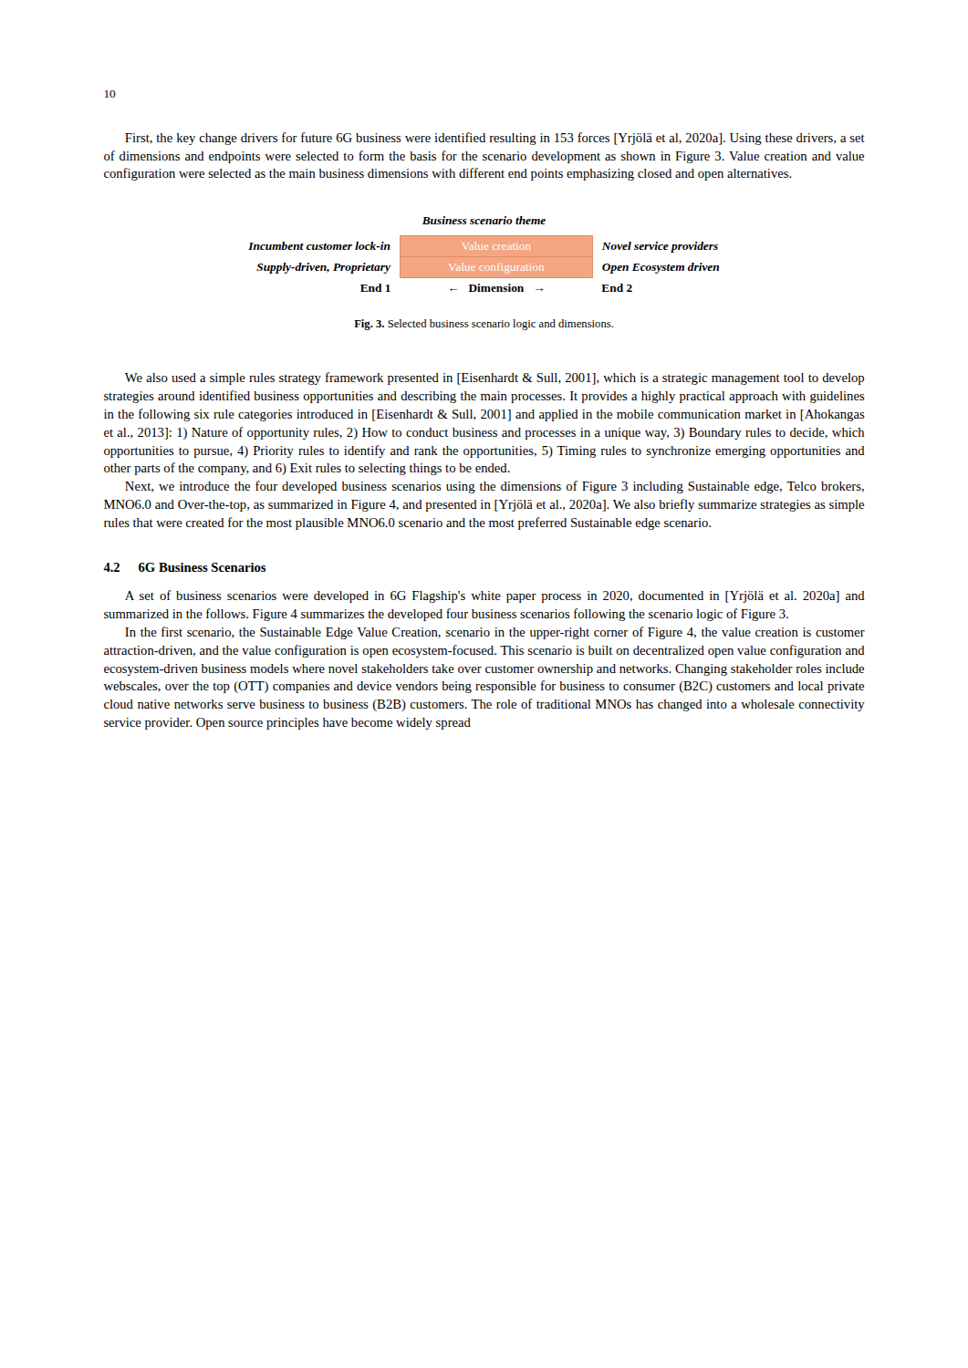10
First, the key change drivers for future 6G business were identified resulting in 153 forces [Yrjölä et al, 2020a]. Using these drivers, a set of dimensions and endpoints were selected to form the basis for the scenario development as shown in Figure 3. Value creation and value configuration were selected as the main business dimensions with different end points emphasizing closed and open alternatives.
Business scenario theme
| Incumbent customer lock-in | Value creation | Novel service providers |
| Supply-driven, Proprietary | Value configuration | Open Ecosystem driven |
| End 1 | ← Dimension → | End 2 |
Fig. 3. Selected business scenario logic and dimensions.
We also used a simple rules strategy framework presented in [Eisenhardt & Sull, 2001], which is a strategic management tool to develop strategies around identified business opportunities and describing the main processes. It provides a highly practical approach with guidelines in the following six rule categories introduced in [Eisenhardt & Sull, 2001] and applied in the mobile communication market in [Ahokangas et al., 2013]: 1) Nature of opportunity rules, 2) How to conduct business and processes in a unique way, 3) Boundary rules to decide, which opportunities to pursue, 4) Priority rules to identify and rank the opportunities, 5) Timing rules to synchronize emerging opportunities and other parts of the company, and 6) Exit rules to selecting things to be ended.
Next, we introduce the four developed business scenarios using the dimensions of Figure 3 including Sustainable edge, Telco brokers, MNO6.0 and Over-the-top, as summarized in Figure 4, and presented in [Yrjölä et al., 2020a]. We also briefly summarize strategies as simple rules that were created for the most plausible MNO6.0 scenario and the most preferred Sustainable edge scenario.
4.26G Business Scenarios
A set of business scenarios were developed in 6G Flagship's white paper process in 2020, documented in [Yrjölä et al. 2020a] and summarized in the follows. Figure 4 summarizes the developed four business scenarios following the scenario logic of Figure 3.
In the first scenario, the Sustainable Edge Value Creation, scenario in the upper-right corner of Figure 4, the value creation is customer attraction-driven, and the value configuration is open ecosystem-focused. This scenario is built on decentralized open value configuration and ecosystem-driven business models where novel stakeholders take over customer ownership and networks. Changing stakeholder roles include webscales, over the top (OTT) companies and device vendors being responsible for business to consumer (B2C) customers and local private cloud native networks serve business to business (B2B) customers. The role of traditional MNOs has changed into a wholesale connectivity service provider. Open source principles have become widely spread